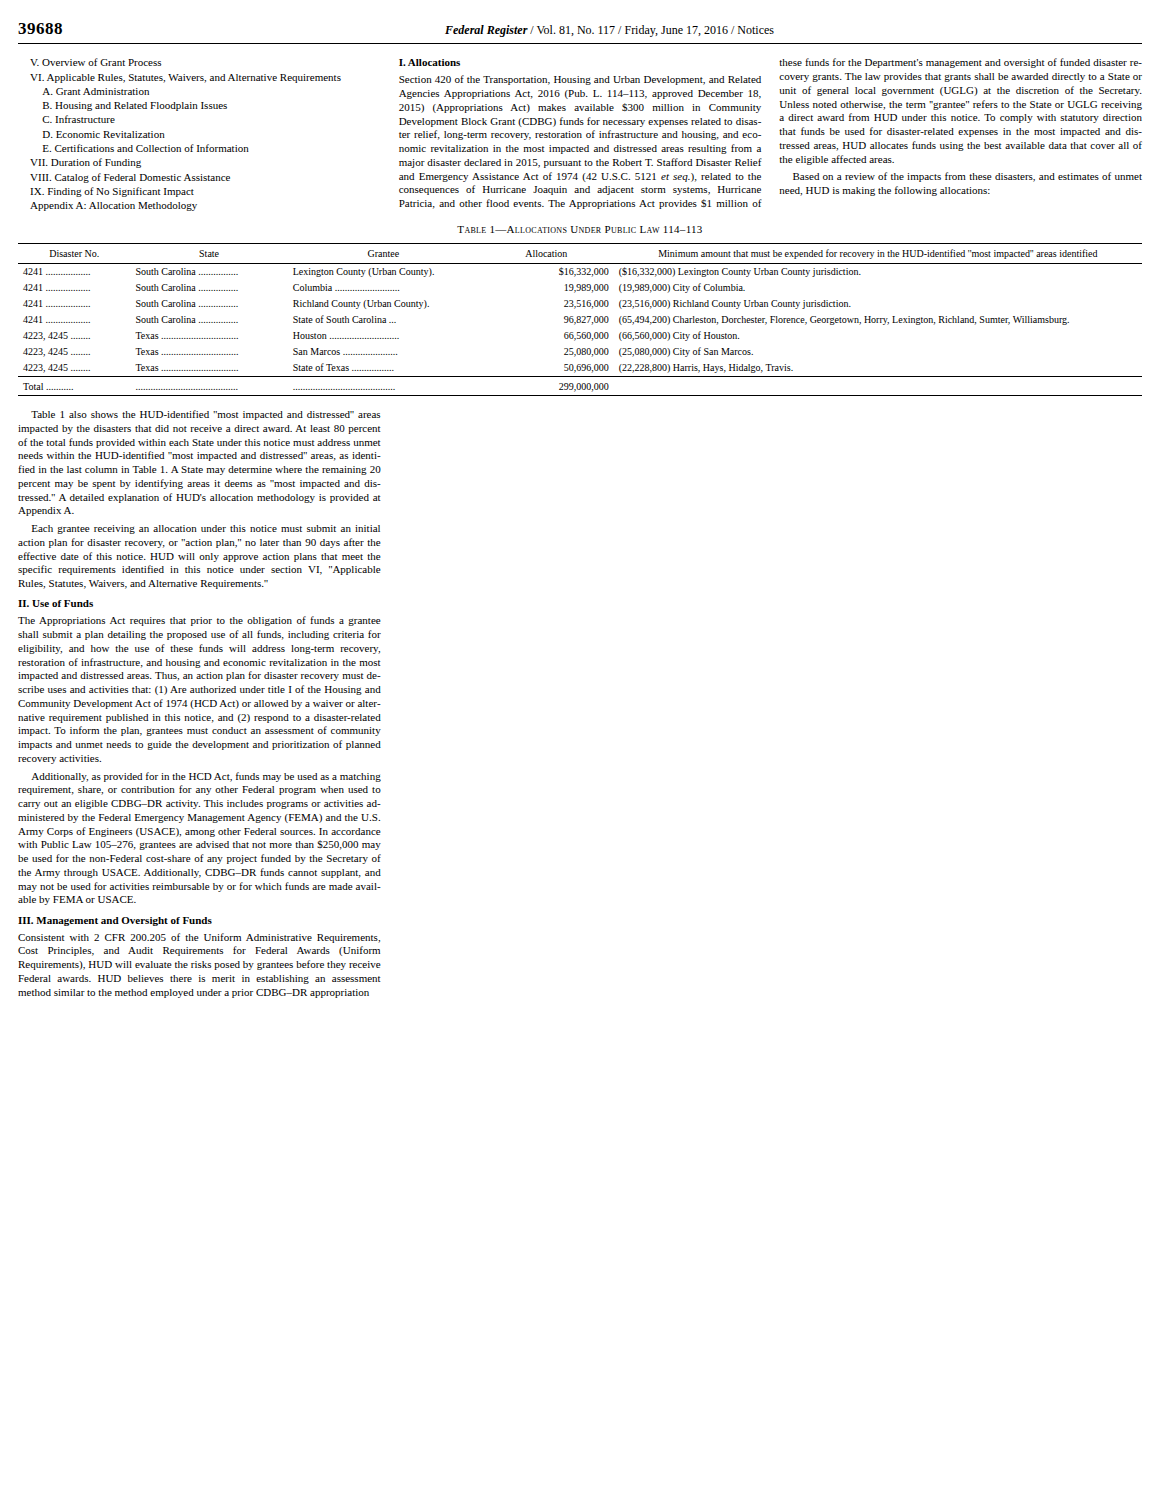39688
Federal Register / Vol. 81, No. 117 / Friday, June 17, 2016 / Notices
V. Overview of Grant Process
VI. Applicable Rules, Statutes, Waivers, and Alternative Requirements
A. Grant Administration
B. Housing and Related Floodplain Issues
C. Infrastructure
D. Economic Revitalization
E. Certifications and Collection of Information
VII. Duration of Funding
VIII. Catalog of Federal Domestic Assistance
IX. Finding of No Significant Impact
Appendix A: Allocation Methodology
I. Allocations
Section 420 of the Transportation, Housing and Urban Development, and Related Agencies Appropriations Act, 2016 (Pub. L. 114–113, approved December 18, 2015) (Appropriations Act) makes available $300 million in Community Development Block Grant (CDBG) funds for necessary expenses related to disaster relief, long-term recovery, restoration of infrastructure and housing, and economic revitalization in the most impacted and distressed areas resulting from a major disaster declared in 2015, pursuant to the Robert T. Stafford Disaster Relief and Emergency Assistance Act of 1974 (42 U.S.C. 5121 et seq.), related to the consequences of Hurricane Joaquin and adjacent storm systems, Hurricane Patricia, and other flood events. The Appropriations Act provides $1 million of these funds for the Department's management and oversight of funded disaster recovery grants. The law provides that grants shall be awarded directly to a State or unit of general local government (UGLG) at the discretion of the Secretary. Unless noted otherwise, the term ''grantee'' refers to the State or UGLG receiving a direct award from HUD under this notice. To comply with statutory direction that funds be used for disaster-related expenses in the most impacted and distressed areas, HUD allocates funds using the best available data that cover all of the eligible affected areas.
Based on a review of the impacts from these disasters, and estimates of unmet need, HUD is making the following allocations:
Table 1—Allocations Under Public Law 114–113
| Disaster No. | State | Grantee | Allocation | Minimum amount that must be expended for recovery in the HUD-identified ''most impacted'' areas identified |
| --- | --- | --- | --- | --- |
| 4241 .................. | South Carolina ................ | Lexington County (Urban County). | $16,332,000 | ($16,332,000) Lexington County Urban County jurisdiction. |
| 4241 .................. | South Carolina ................ | Columbia .......................... | 19,989,000 | (19,989,000) City of Columbia. |
| 4241 .................. | South Carolina ................ | Richland County (Urban County). | 23,516,000 | (23,516,000) Richland County Urban County jurisdiction. |
| 4241 .................. | South Carolina ................ | State of South Carolina ... | 96,827,000 | (65,494,200) Charleston, Dorchester, Florence, Georgetown, Horry, Lexington, Richland, Sumter, Williamsburg. |
| 4223, 4245 ........ | Texas ............................... | Houston ............................ | 66,560,000 | (66,560,000) City of Houston. |
| 4223, 4245 ........ | Texas ............................... | San Marcos ...................... | 25,080,000 | (25,080,000) City of San Marcos. |
| 4223, 4245 ........ | Texas ............................... | State of Texas ................. | 50,696,000 | (22,228,800) Harris, Hays, Hidalgo, Travis. |
| Total ........... | ......................................... | ......................................... | 299,000,000 | |
Table 1 also shows the HUD-identified ''most impacted and distressed'' areas impacted by the disasters that did not receive a direct award. At least 80 percent of the total funds provided within each State under this notice must address unmet needs within the HUD-identified ''most impacted and distressed'' areas, as identified in the last column in Table 1. A State may determine where the remaining 20 percent may be spent by identifying areas it deems as ''most impacted and distressed.'' A detailed explanation of HUD's allocation methodology is provided at Appendix A.
Each grantee receiving an allocation under this notice must submit an initial action plan for disaster recovery, or ''action plan,'' no later than 90 days after the effective date of this notice. HUD will only approve action plans that meet the specific requirements identified in this notice under section VI, ''Applicable Rules, Statutes, Waivers, and Alternative Requirements.''
II. Use of Funds
The Appropriations Act requires that prior to the obligation of funds a grantee shall submit a plan detailing the proposed use of all funds, including criteria for eligibility, and how the use of these funds will address long-term recovery, restoration of infrastructure, and housing and economic revitalization in the most impacted and distressed areas. Thus, an action plan for disaster recovery must describe uses and activities that: (1) Are authorized under title I of the Housing and Community Development Act of 1974 (HCD Act) or allowed by a waiver or alternative requirement published in this notice, and (2) respond to a disaster-related impact. To inform the plan, grantees must conduct an assessment of community impacts and unmet needs to guide the development and prioritization of planned recovery activities.
Additionally, as provided for in the HCD Act, funds may be used as a matching requirement, share, or contribution for any other Federal program when used to carry out an eligible CDBG–DR activity. This includes programs or activities administered by the Federal Emergency Management Agency (FEMA) and the U.S. Army Corps of Engineers (USACE), among other Federal sources. In accordance with Public Law 105–276, grantees are advised that not more than $250,000 may be used for the non-Federal cost-share of any project funded by the Secretary of the Army through USACE. Additionally, CDBG–DR funds cannot supplant, and may not be used for activities reimbursable by or for which funds are made available by FEMA or USACE.
III. Management and Oversight of Funds
Consistent with 2 CFR 200.205 of the Uniform Administrative Requirements, Cost Principles, and Audit Requirements for Federal Awards (Uniform Requirements), HUD will evaluate the risks posed by grantees before they receive Federal awards. HUD believes there is merit in establishing an assessment method similar to the method employed under a prior CDBG–DR appropriation